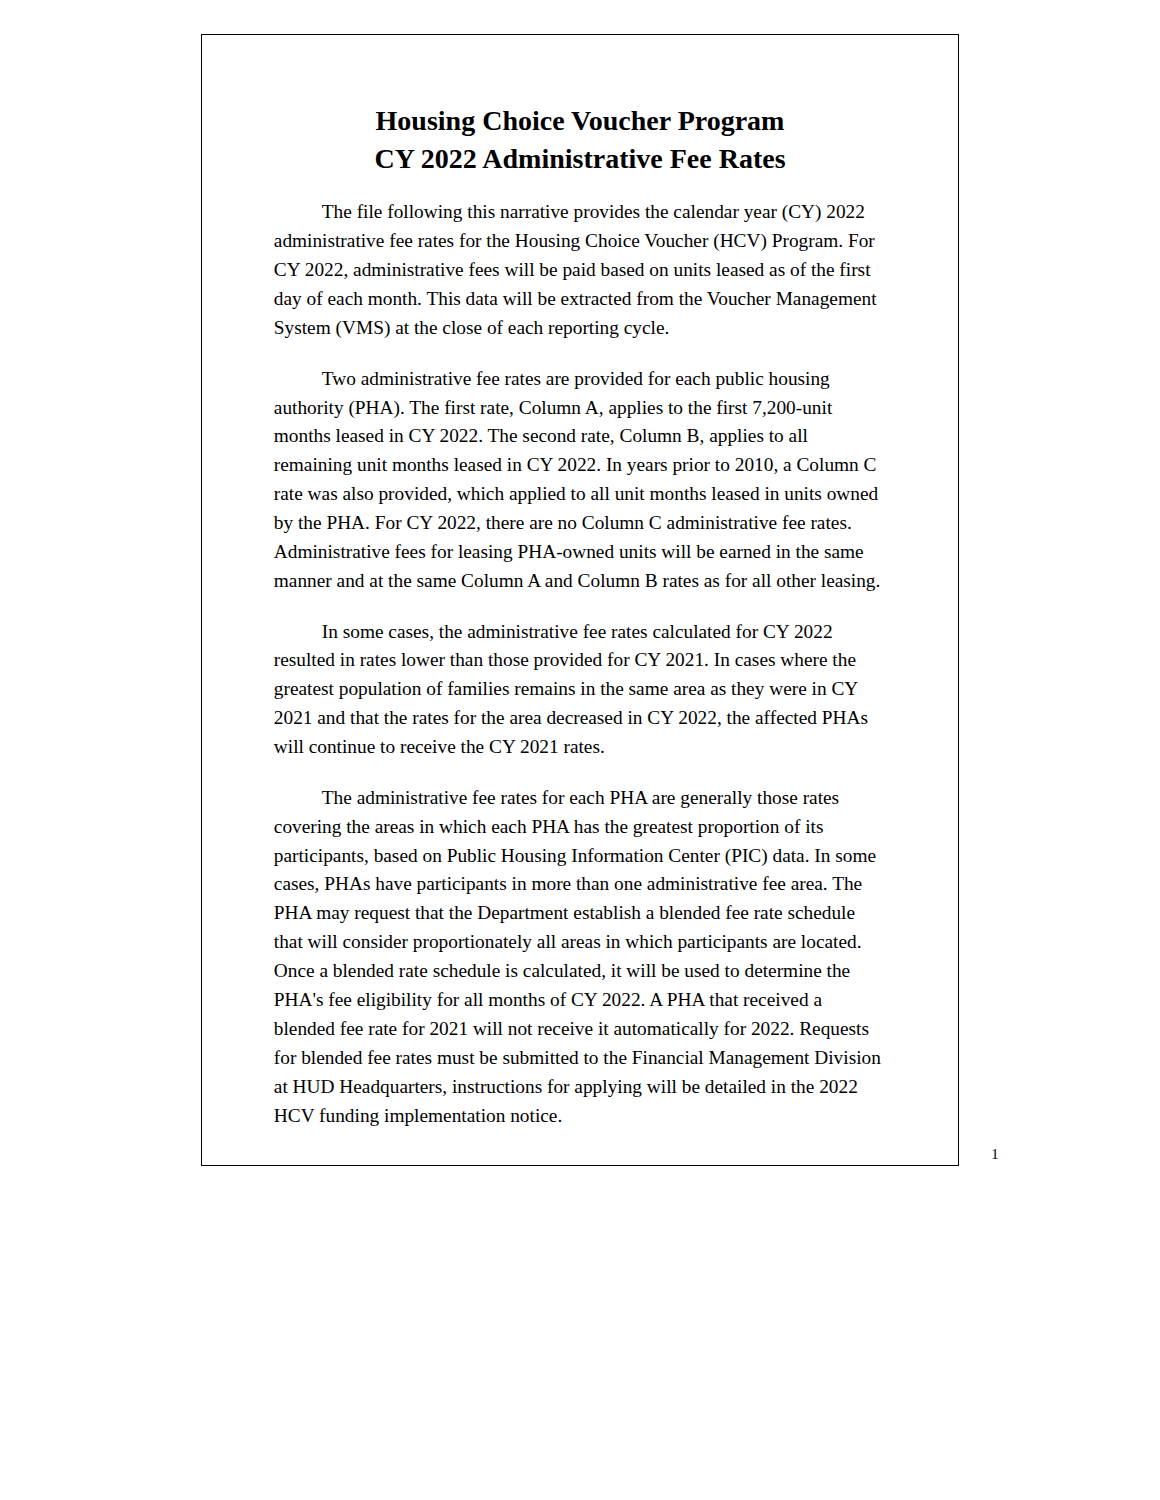Housing Choice Voucher ProgramCY 2022 Administrative Fee Rates
The file following this narrative provides the calendar year (CY) 2022 administrative fee rates for the Housing Choice Voucher (HCV) Program. For CY 2022, administrative fees will be paid based on units leased as of the first day of each month. This data will be extracted from the Voucher Management System (VMS) at the close of each reporting cycle.
Two administrative fee rates are provided for each public housing authority (PHA). The first rate, Column A, applies to the first 7,200-unit months leased in CY 2022. The second rate, Column B, applies to all remaining unit months leased in CY 2022. In years prior to 2010, a Column C rate was also provided, which applied to all unit months leased in units owned by the PHA. For CY 2022, there are no Column C administrative fee rates. Administrative fees for leasing PHA-owned units will be earned in the same manner and at the same Column A and Column B rates as for all other leasing.
In some cases, the administrative fee rates calculated for CY 2022 resulted in rates lower than those provided for CY 2021. In cases where the greatest population of families remains in the same area as they were in CY 2021 and that the rates for the area decreased in CY 2022, the affected PHAs will continue to receive the CY 2021 rates.
The administrative fee rates for each PHA are generally those rates covering the areas in which each PHA has the greatest proportion of its participants, based on Public Housing Information Center (PIC) data. In some cases, PHAs have participants in more than one administrative fee area. The PHA may request that the Department establish a blended fee rate schedule that will consider proportionately all areas in which participants are located. Once a blended rate schedule is calculated, it will be used to determine the PHA's fee eligibility for all months of CY 2022. A PHA that received a blended fee rate for 2021 will not receive it automatically for 2022. Requests for blended fee rates must be submitted to the Financial Management Division at HUD Headquarters, instructions for applying will be detailed in the 2022 HCV funding implementation notice.
1